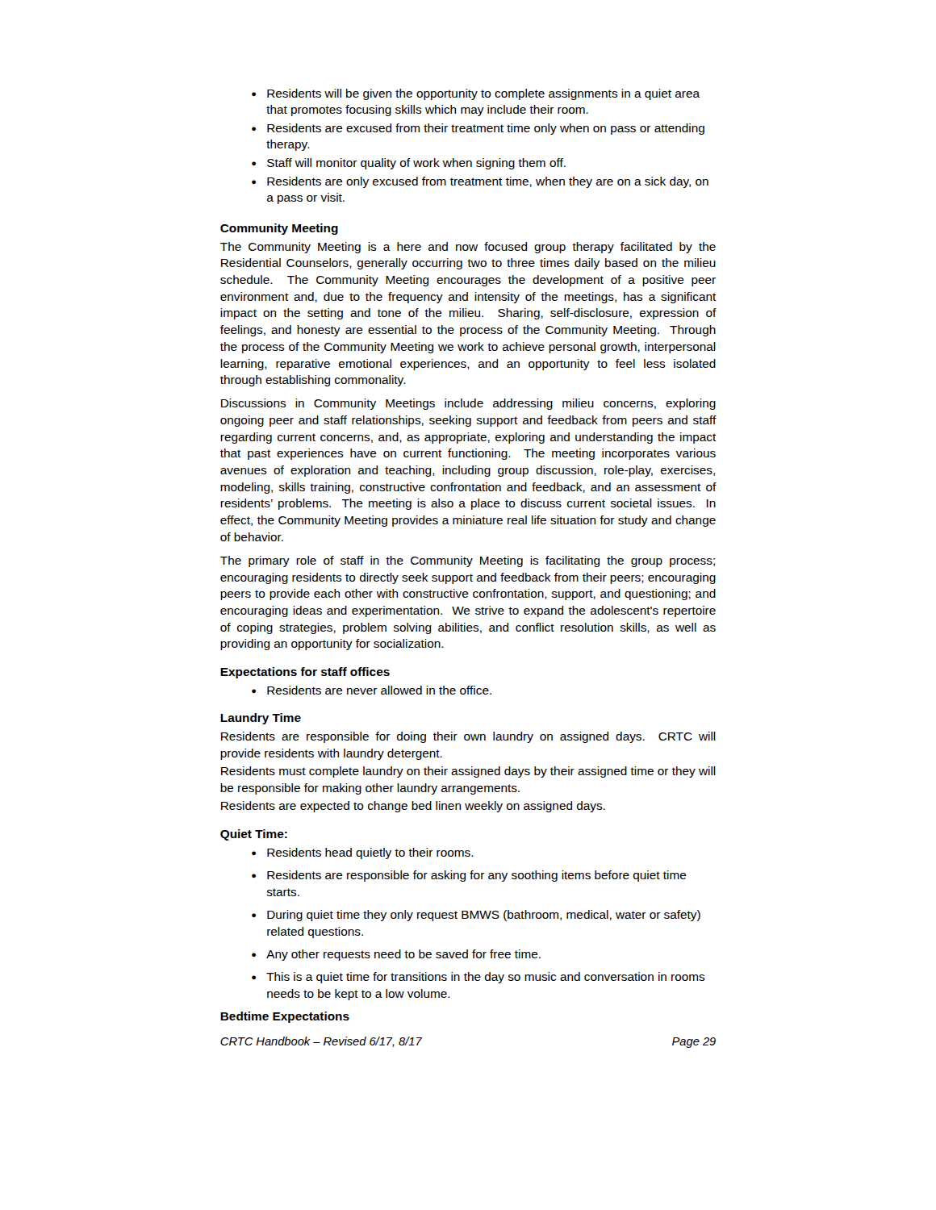Residents will be given the opportunity to complete assignments in a quiet area that promotes focusing skills which may include their room.
Residents are excused from their treatment time only when on pass or attending therapy.
Staff will monitor quality of work when signing them off.
Residents are only excused from treatment time, when they are on a sick day, on a pass or visit.
Community Meeting
The Community Meeting is a here and now focused group therapy facilitated by the Residential Counselors, generally occurring two to three times daily based on the milieu schedule. The Community Meeting encourages the development of a positive peer environment and, due to the frequency and intensity of the meetings, has a significant impact on the setting and tone of the milieu. Sharing, self-disclosure, expression of feelings, and honesty are essential to the process of the Community Meeting. Through the process of the Community Meeting we work to achieve personal growth, interpersonal learning, reparative emotional experiences, and an opportunity to feel less isolated through establishing commonality.
Discussions in Community Meetings include addressing milieu concerns, exploring ongoing peer and staff relationships, seeking support and feedback from peers and staff regarding current concerns, and, as appropriate, exploring and understanding the impact that past experiences have on current functioning. The meeting incorporates various avenues of exploration and teaching, including group discussion, role-play, exercises, modeling, skills training, constructive confrontation and feedback, and an assessment of residents’ problems. The meeting is also a place to discuss current societal issues. In effect, the Community Meeting provides a miniature real life situation for study and change of behavior.
The primary role of staff in the Community Meeting is facilitating the group process; encouraging residents to directly seek support and feedback from their peers; encouraging peers to provide each other with constructive confrontation, support, and questioning; and encouraging ideas and experimentation. We strive to expand the adolescent's repertoire of coping strategies, problem solving abilities, and conflict resolution skills, as well as providing an opportunity for socialization.
Expectations for staff offices
Residents are never allowed in the office.
Laundry Time
Residents are responsible for doing their own laundry on assigned days. CRTC will provide residents with laundry detergent.
Residents must complete laundry on their assigned days by their assigned time or they will be responsible for making other laundry arrangements.
Residents are expected to change bed linen weekly on assigned days.
Quiet Time:
Residents head quietly to their rooms.
Residents are responsible for asking for any soothing items before quiet time starts.
During quiet time they only request BMWS (bathroom, medical, water or safety) related questions.
Any other requests need to be saved for free time.
This is a quiet time for transitions in the day so music and conversation in rooms needs to be kept to a low volume.
Bedtime Expectations
CRTC Handbook – Revised 6/17, 8/17 Page 29